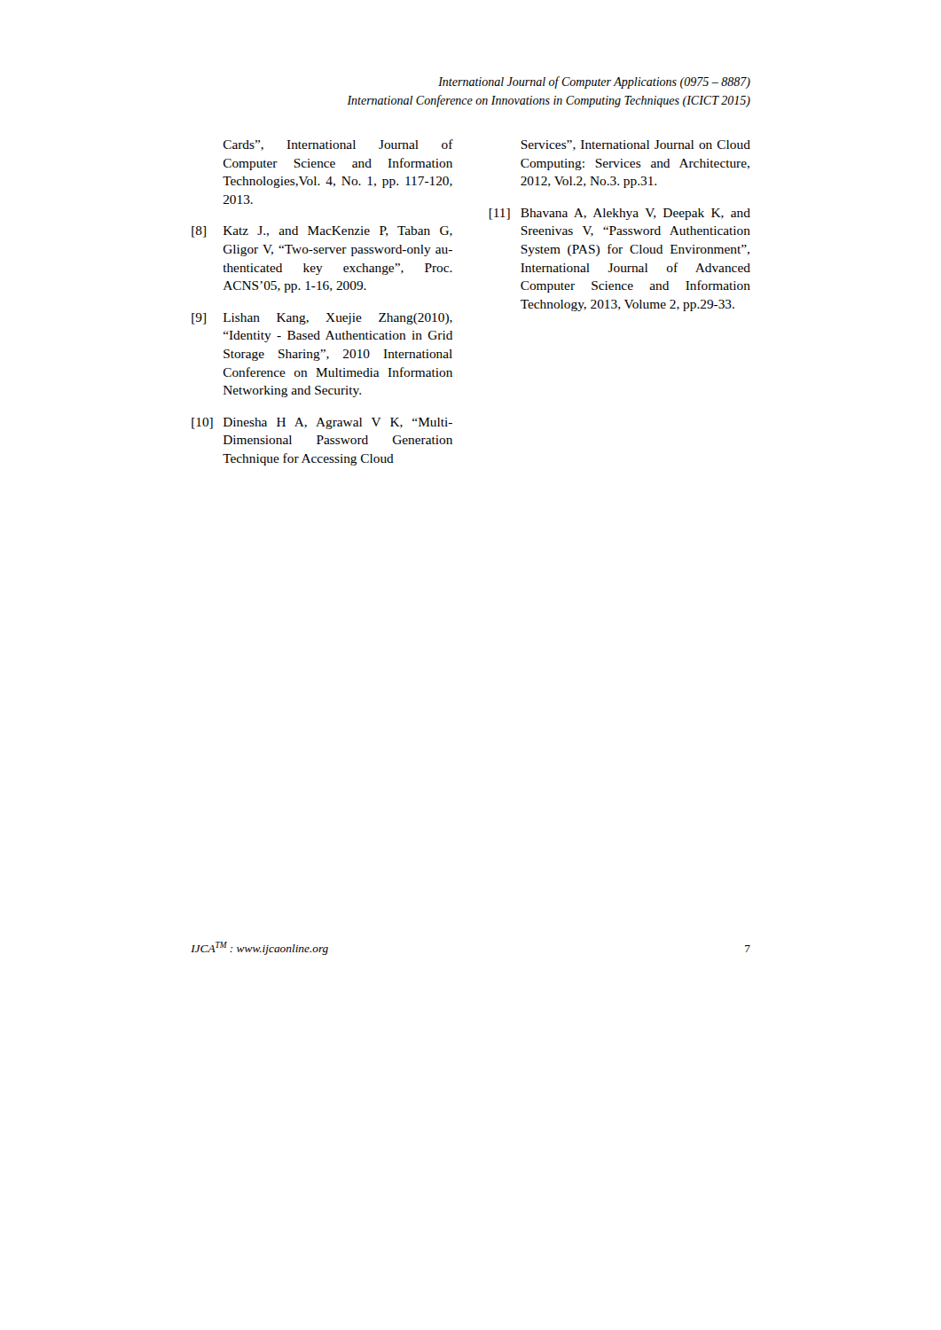International Journal of Computer Applications (0975 – 8887)
International Conference on Innovations in Computing Techniques (ICICT 2015)
Cards”, International Journal of Computer Science and Information Technologies,Vol. 4, No. 1, pp. 117-120, 2013.
[8] Katz J., and MacKenzie P, Taban G, Gligor V, “Two-server password-only authenticated key exchange”, Proc. ACNS’05, pp. 1-16, 2009.
[9] Lishan Kang, Xuejie Zhang(2010), “Identity - Based Authentication in Grid Storage Sharing”, 2010 International Conference on Multimedia Information Networking and Security.
[10] Dinesha H A, Agrawal V K, “Multi-Dimensional Password Generation Technique for Accessing Cloud
Services”, International Journal on Cloud Computing: Services and Architecture, 2012, Vol.2, No.3. pp.31.
[11] Bhavana A, Alekhya V, Deepak K, and Sreenivas V, “Password Authentication System (PAS) for Cloud Environment”, International Journal of Advanced Computer Science and Information Technology, 2013, Volume 2, pp.29-33.
IJCATM : www.ijcaonline.org 7